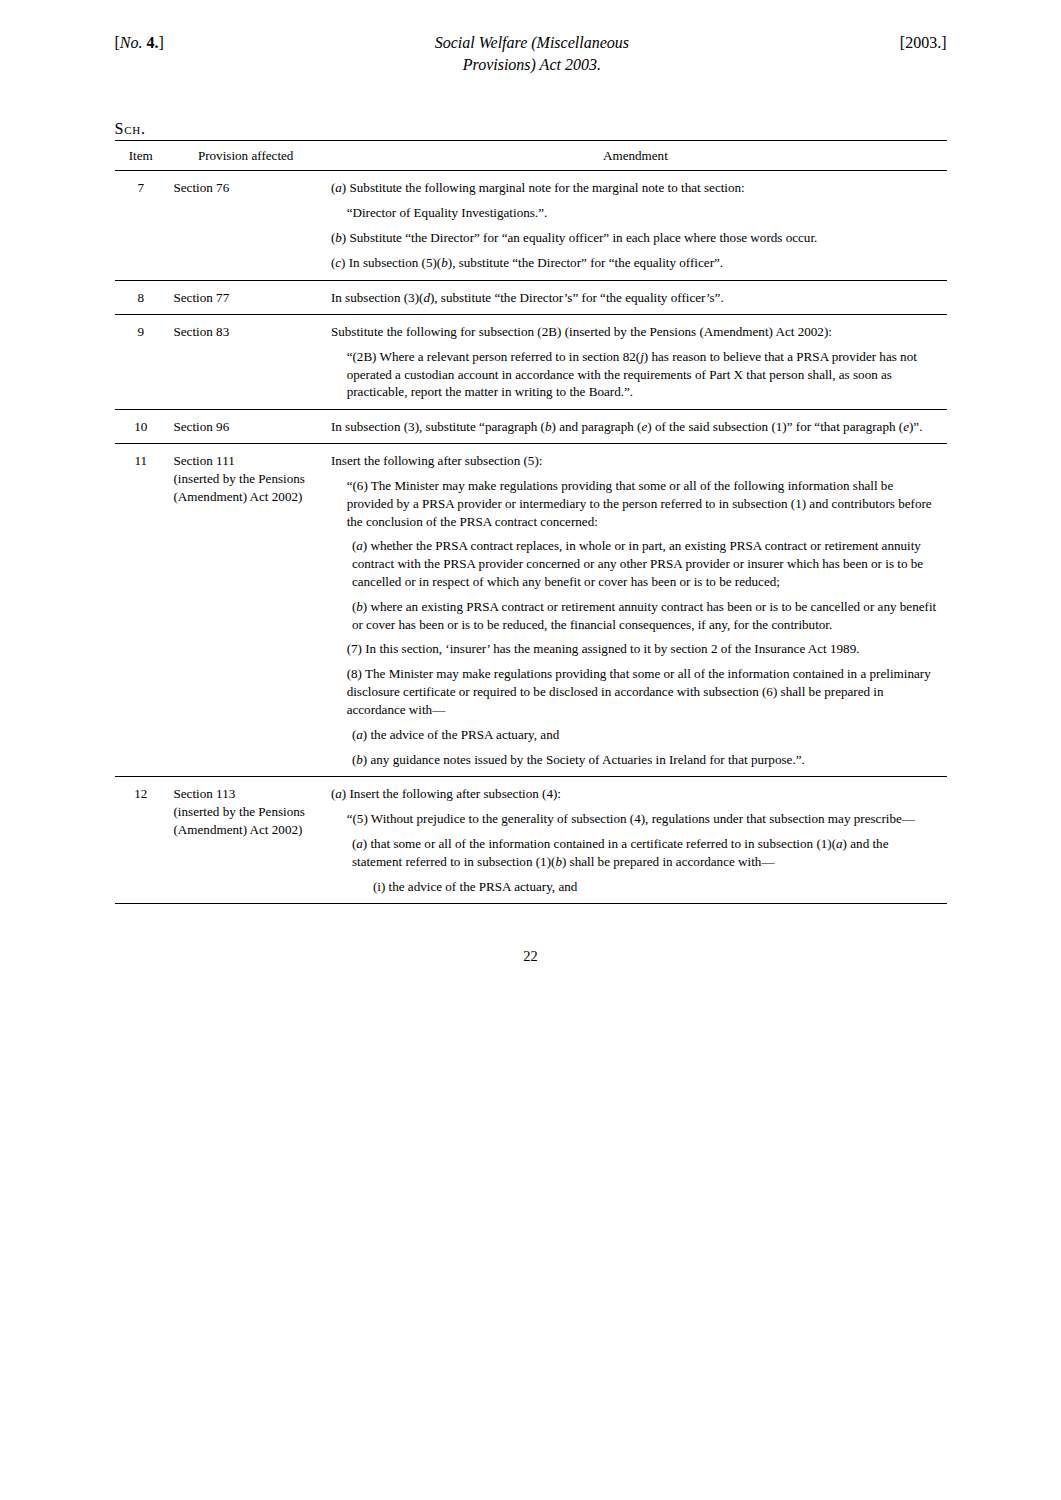[No. 4.] Social Welfare (Miscellaneous
Provisions) Act 2003. [2003.]
Sch.
| Item | Provision affected | Amendment |
| --- | --- | --- |
| 7 | Section 76 | ( a ) Substitute the following marginal note for the marginal note to that section: “Director of Equality Investigations.”. ( b ) Substitute “the Director” for “an equality officer” in each place where those words occur. ( c ) In subsection (5)( b ), substitute “the Director” for “the equality officer”. |
| 8 | Section 77 | In subsection (3)( d ), substitute “the Director’s” for “the equality officer’s”. |
| 9 | Section 83 | Substitute the following for subsection (2B) (inserted by the Pensions (Amendment) Act 2002): “(2B) Where a relevant person referred to in section 82( j ) has reason to believe that a PRSA provider has not operated a custodian account in accordance with the requirements of Part X that person shall, as soon as practicable, report the matter in writing to the Board.”. |
| 10 | Section 96 | In subsection (3), substitute “paragraph ( b ) and paragraph ( e ) of the said subsection (1)” for “that paragraph ( e )”. |
| 11 | Section 111 (inserted by the Pensions (Amendment) Act 2002) | Insert the following after subsection (5): “(6) The Minister may make regulations providing that some or all of the following information shall be provided by a PRSA provider or intermediary to the person referred to in subsection (1) and contributors before the conclusion of the PRSA contract concerned: ( a ) whether the PRSA contract replaces, in whole or in part, an existing PRSA contract or retirement annuity contract with the PRSA provider concerned or any other PRSA provider or insurer which has been or is to be cancelled or in respect of which any benefit or cover has been or is to be reduced; ( b ) where an existing PRSA contract or retirement annuity contract has been or is to be cancelled or any benefit or cover has been or is to be reduced, the financial consequences, if any, for the contributor. (7) In this section, ‘insurer’ has the meaning assigned to it by section 2 of the Insurance Act 1989. (8) The Minister may make regulations providing that some or all of the information contained in a preliminary disclosure certificate or required to be disclosed in accordance with subsection (6) shall be prepared in accordance with— ( a ) the advice of the PRSA actuary, and ( b ) any guidance notes issued by the Society of Actuaries in Ireland for that purpose.”. |
| 12 | Section 113 (inserted by the Pensions (Amendment) Act 2002) | ( a ) Insert the following after subsection (4): “(5) Without prejudice to the generality of subsection (4), regulations under that subsection may prescribe— ( a ) that some or all of the information contained in a certificate referred to in subsection (1)( a ) and the statement referred to in subsection (1)( b ) shall be prepared in accordance with— (i) the advice of the PRSA actuary, and |
22